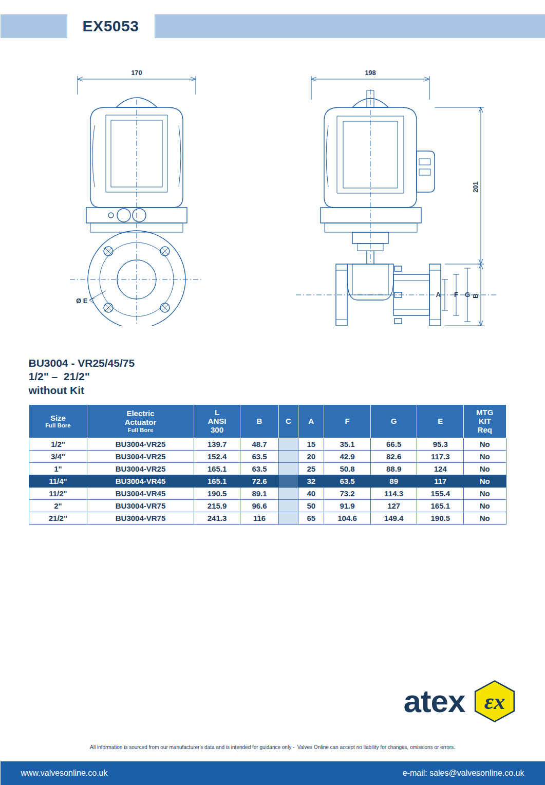EX5053
170 Ø E 198 201 B A F G L
BU3004 - VR25/45/75
1/2" – 21/2"
without Kit
| Size Full Bore | Electric Actuator Full Bore | L ANSI 300 | B | C | A | F | G | E | MTG KIT Req |
| --- | --- | --- | --- | --- | --- | --- | --- | --- | --- |
| 1/2" | BU3004-VR25 | 139.7 | 48.7 | | 15 | 35.1 | 66.5 | 95.3 | No |
| 3/4" | BU3004-VR25 | 152.4 | 63.5 | | 20 | 42.9 | 82.6 | 117.3 | No |
| 1" | BU3004-VR25 | 165.1 | 63.5 | | 25 | 50.8 | 88.9 | 124 | No |
| 11/4" | BU3004-VR45 | 165.1 | 72.6 | | 32 | 63.5 | 89 | 117 | No |
| 11/2" | BU3004-VR45 | 190.5 | 89.1 | | 40 | 73.2 | 114.3 | 155.4 | No |
| 2" | BU3004-VR75 | 215.9 | 96.6 | | 50 | 91.9 | 127 | 165.1 | No |
| 21/2" | BU3004-VR75 | 241.3 | 116 | | 65 | 104.6 | 149.4 | 190.5 | No |
atex
εx
All information is sourced from our manufacturer's data and is intended for guidance only - Valves Online can accept no liability for changes, omissions or errors.
www.valvesonline.co.uk e-mail: sales@valvesonline.co.uk